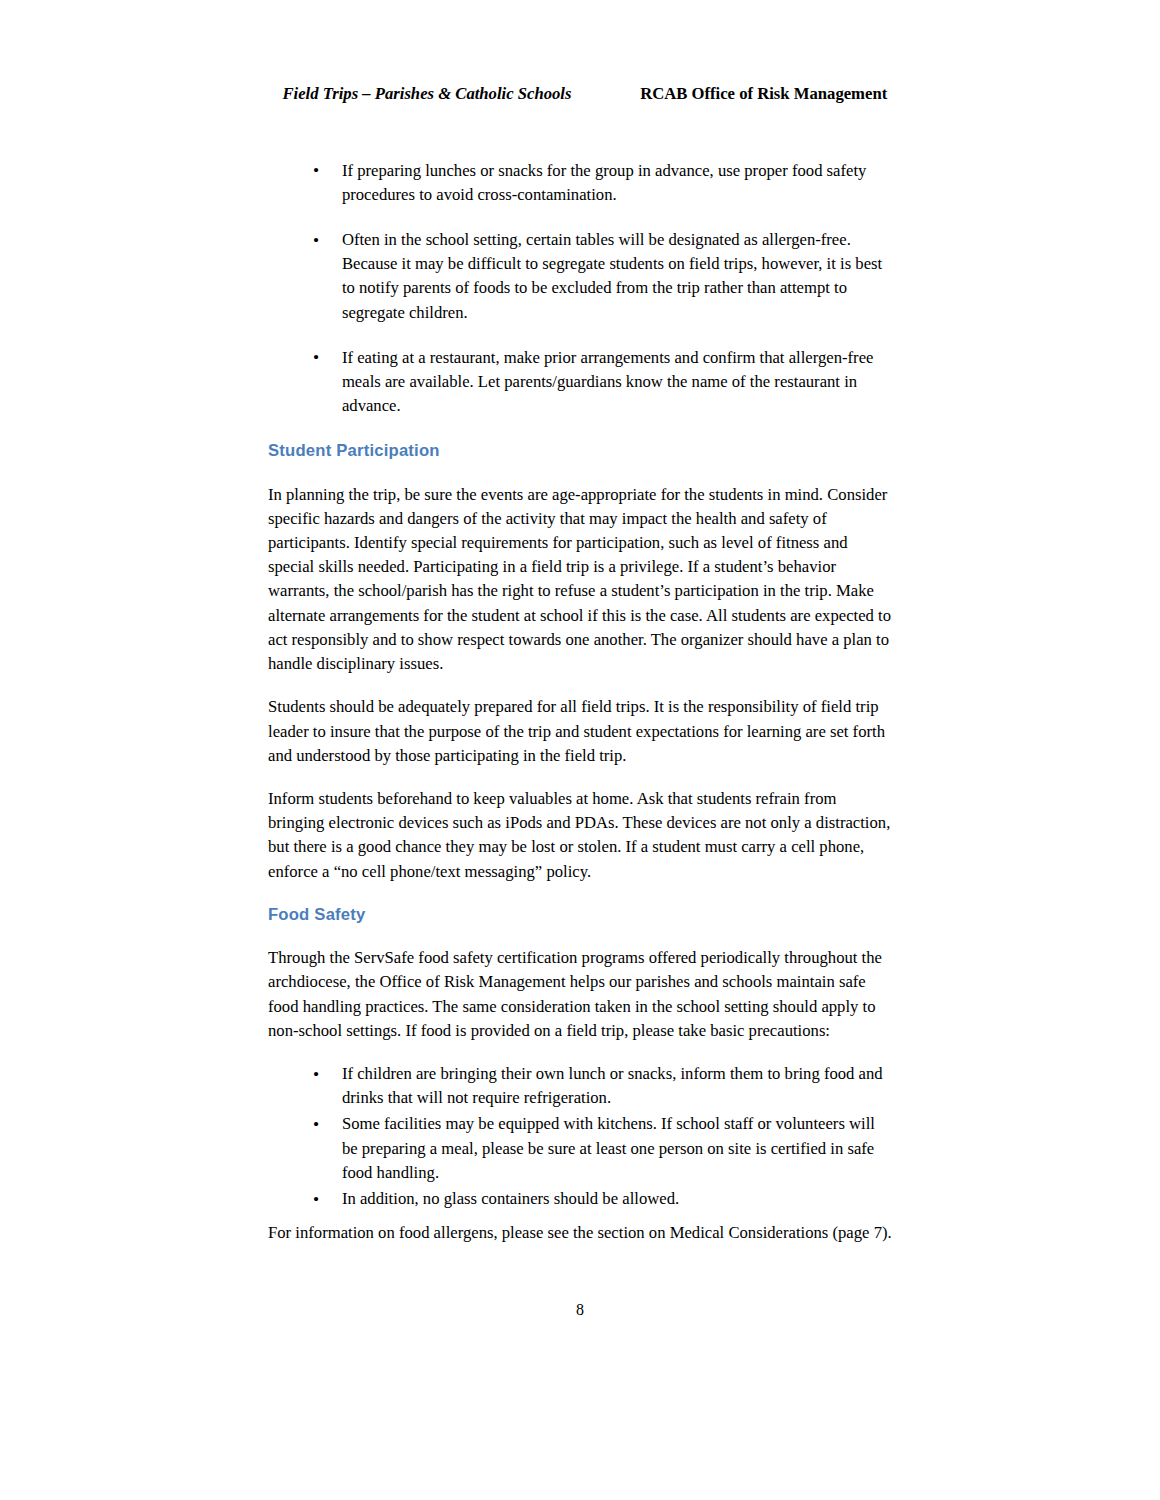Field Trips – Parishes & Catholic Schools
RCAB Office of Risk Management
If preparing lunches or snacks for the group in advance, use proper food safety procedures to avoid cross-contamination.
Often in the school setting, certain tables will be designated as allergen-free. Because it may be difficult to segregate students on field trips, however, it is best to notify parents of foods to be excluded from the trip rather than attempt to segregate children.
If eating at a restaurant, make prior arrangements and confirm that allergen-free meals are available. Let parents/guardians know the name of the restaurant in advance.
Student Participation
In planning the trip, be sure the events are age-appropriate for the students in mind. Consider specific hazards and dangers of the activity that may impact the health and safety of participants. Identify special requirements for participation, such as level of fitness and special skills needed. Participating in a field trip is a privilege. If a student’s behavior warrants, the school/parish has the right to refuse a student’s participation in the trip. Make alternate arrangements for the student at school if this is the case. All students are expected to act responsibly and to show respect towards one another. The organizer should have a plan to handle disciplinary issues.
Students should be adequately prepared for all field trips. It is the responsibility of field trip leader to insure that the purpose of the trip and student expectations for learning are set forth and understood by those participating in the field trip.
Inform students beforehand to keep valuables at home. Ask that students refrain from bringing electronic devices such as iPods and PDAs. These devices are not only a distraction, but there is a good chance they may be lost or stolen. If a student must carry a cell phone, enforce a “no cell phone/text messaging” policy.
Food Safety
Through the ServSafe food safety certification programs offered periodically throughout the archdiocese, the Office of Risk Management helps our parishes and schools maintain safe food handling practices. The same consideration taken in the school setting should apply to non-school settings. If food is provided on a field trip, please take basic precautions:
If children are bringing their own lunch or snacks, inform them to bring food and drinks that will not require refrigeration.
Some facilities may be equipped with kitchens. If school staff or volunteers will be preparing a meal, please be sure at least one person on site is certified in safe food handling.
In addition, no glass containers should be allowed.
For information on food allergens, please see the section on Medical Considerations (page 7).
8